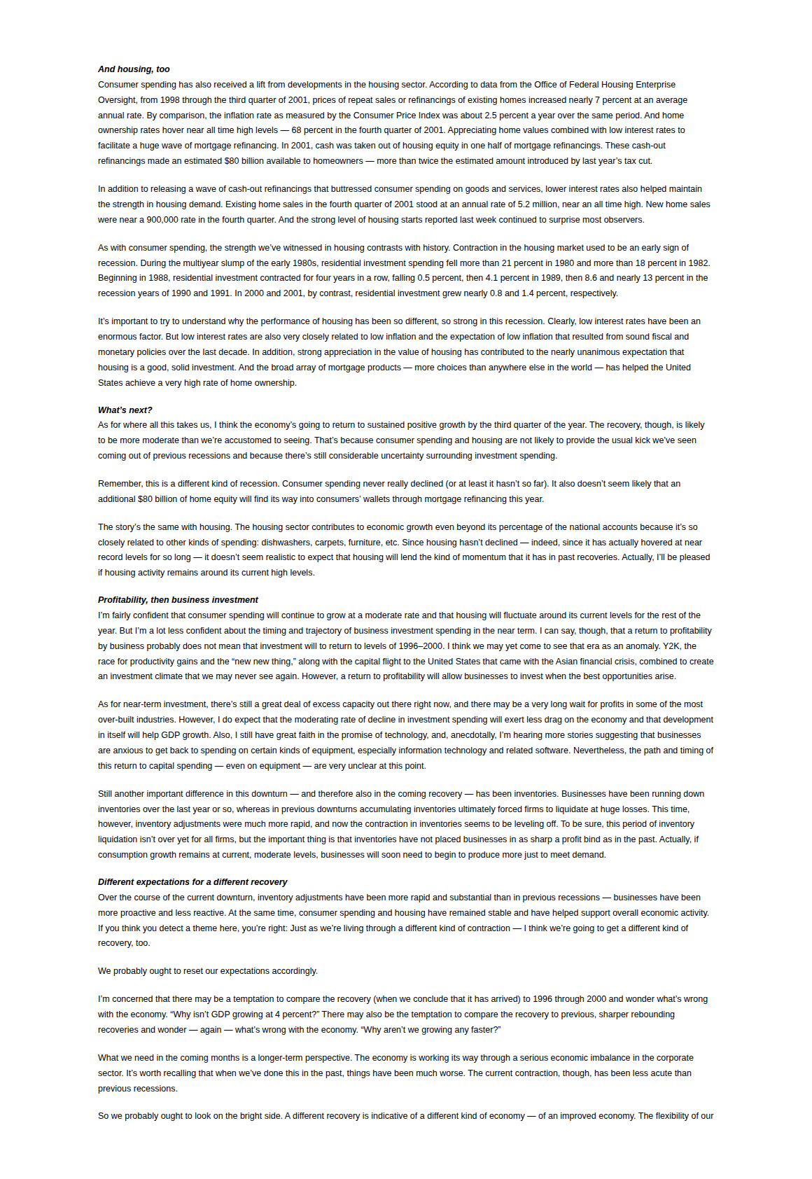And housing, too
Consumer spending has also received a lift from developments in the housing sector. According to data from the Office of Federal Housing Enterprise Oversight, from 1998 through the third quarter of 2001, prices of repeat sales or refinancings of existing homes increased nearly 7 percent at an average annual rate. By comparison, the inflation rate as measured by the Consumer Price Index was about 2.5 percent a year over the same period. And home ownership rates hover near all time high levels — 68 percent in the fourth quarter of 2001. Appreciating home values combined with low interest rates to facilitate a huge wave of mortgage refinancing. In 2001, cash was taken out of housing equity in one half of mortgage refinancings. These cash-out refinancings made an estimated $80 billion available to homeowners — more than twice the estimated amount introduced by last year’s tax cut.
In addition to releasing a wave of cash-out refinancings that buttressed consumer spending on goods and services, lower interest rates also helped maintain the strength in housing demand. Existing home sales in the fourth quarter of 2001 stood at an annual rate of 5.2 million, near an all time high. New home sales were near a 900,000 rate in the fourth quarter. And the strong level of housing starts reported last week continued to surprise most observers.
As with consumer spending, the strength we’ve witnessed in housing contrasts with history. Contraction in the housing market used to be an early sign of recession. During the multiyear slump of the early 1980s, residential investment spending fell more than 21 percent in 1980 and more than 18 percent in 1982. Beginning in 1988, residential investment contracted for four years in a row, falling 0.5 percent, then 4.1 percent in 1989, then 8.6 and nearly 13 percent in the recession years of 1990 and 1991. In 2000 and 2001, by contrast, residential investment grew nearly 0.8 and 1.4 percent, respectively.
It’s important to try to understand why the performance of housing has been so different, so strong in this recession. Clearly, low interest rates have been an enormous factor. But low interest rates are also very closely related to low inflation and the expectation of low inflation that resulted from sound fiscal and monetary policies over the last decade. In addition, strong appreciation in the value of housing has contributed to the nearly unanimous expectation that housing is a good, solid investment. And the broad array of mortgage products — more choices than anywhere else in the world — has helped the United States achieve a very high rate of home ownership.
What’s next?
As for where all this takes us, I think the economy’s going to return to sustained positive growth by the third quarter of the year. The recovery, though, is likely to be more moderate than we’re accustomed to seeing. That’s because consumer spending and housing are not likely to provide the usual kick we’ve seen coming out of previous recessions and because there’s still considerable uncertainty surrounding investment spending.
Remember, this is a different kind of recession. Consumer spending never really declined (or at least it hasn’t so far). It also doesn’t seem likely that an additional $80 billion of home equity will find its way into consumers’ wallets through mortgage refinancing this year.
The story’s the same with housing. The housing sector contributes to economic growth even beyond its percentage of the national accounts because it’s so closely related to other kinds of spending: dishwashers, carpets, furniture, etc. Since housing hasn’t declined — indeed, since it has actually hovered at near record levels for so long — it doesn’t seem realistic to expect that housing will lend the kind of momentum that it has in past recoveries. Actually, I’ll be pleased if housing activity remains around its current high levels.
Profitability, then business investment
I’m fairly confident that consumer spending will continue to grow at a moderate rate and that housing will fluctuate around its current levels for the rest of the year. But I’m a lot less confident about the timing and trajectory of business investment spending in the near term. I can say, though, that a return to profitability by business probably does not mean that investment will to return to levels of 1996–2000. I think we may yet come to see that era as an anomaly. Y2K, the race for productivity gains and the “new new thing,” along with the capital flight to the United States that came with the Asian financial crisis, combined to create an investment climate that we may never see again. However, a return to profitability will allow businesses to invest when the best opportunities arise.
As for near-term investment, there’s still a great deal of excess capacity out there right now, and there may be a very long wait for profits in some of the most over-built industries. However, I do expect that the moderating rate of decline in investment spending will exert less drag on the economy and that development in itself will help GDP growth. Also, I still have great faith in the promise of technology, and, anecdotally, I’m hearing more stories suggesting that businesses are anxious to get back to spending on certain kinds of equipment, especially information technology and related software. Nevertheless, the path and timing of this return to capital spending — even on equipment — are very unclear at this point.
Still another important difference in this downturn — and therefore also in the coming recovery — has been inventories. Businesses have been running down inventories over the last year or so, whereas in previous downturns accumulating inventories ultimately forced firms to liquidate at huge losses. This time, however, inventory adjustments were much more rapid, and now the contraction in inventories seems to be leveling off. To be sure, this period of inventory liquidation isn’t over yet for all firms, but the important thing is that inventories have not placed businesses in as sharp a profit bind as in the past. Actually, if consumption growth remains at current, moderate levels, businesses will soon need to begin to produce more just to meet demand.
Different expectations for a different recovery
Over the course of the current downturn, inventory adjustments have been more rapid and substantial than in previous recessions — businesses have been more proactive and less reactive. At the same time, consumer spending and housing have remained stable and have helped support overall economic activity. If you think you detect a theme here, you’re right: Just as we’re living through a different kind of contraction — I think we’re going to get a different kind of recovery, too.
We probably ought to reset our expectations accordingly.
I’m concerned that there may be a temptation to compare the recovery (when we conclude that it has arrived) to 1996 through 2000 and wonder what’s wrong with the economy. “Why isn’t GDP growing at 4 percent?” There may also be the temptation to compare the recovery to previous, sharper rebounding recoveries and wonder — again — what’s wrong with the economy. “Why aren’t we growing any faster?”
What we need in the coming months is a longer-term perspective. The economy is working its way through a serious economic imbalance in the corporate sector. It’s worth recalling that when we’ve done this in the past, things have been much worse. The current contraction, though, has been less acute than previous recessions.
So we probably ought to look on the bright side. A different recovery is indicative of a different kind of economy — of an improved economy. The flexibility of our